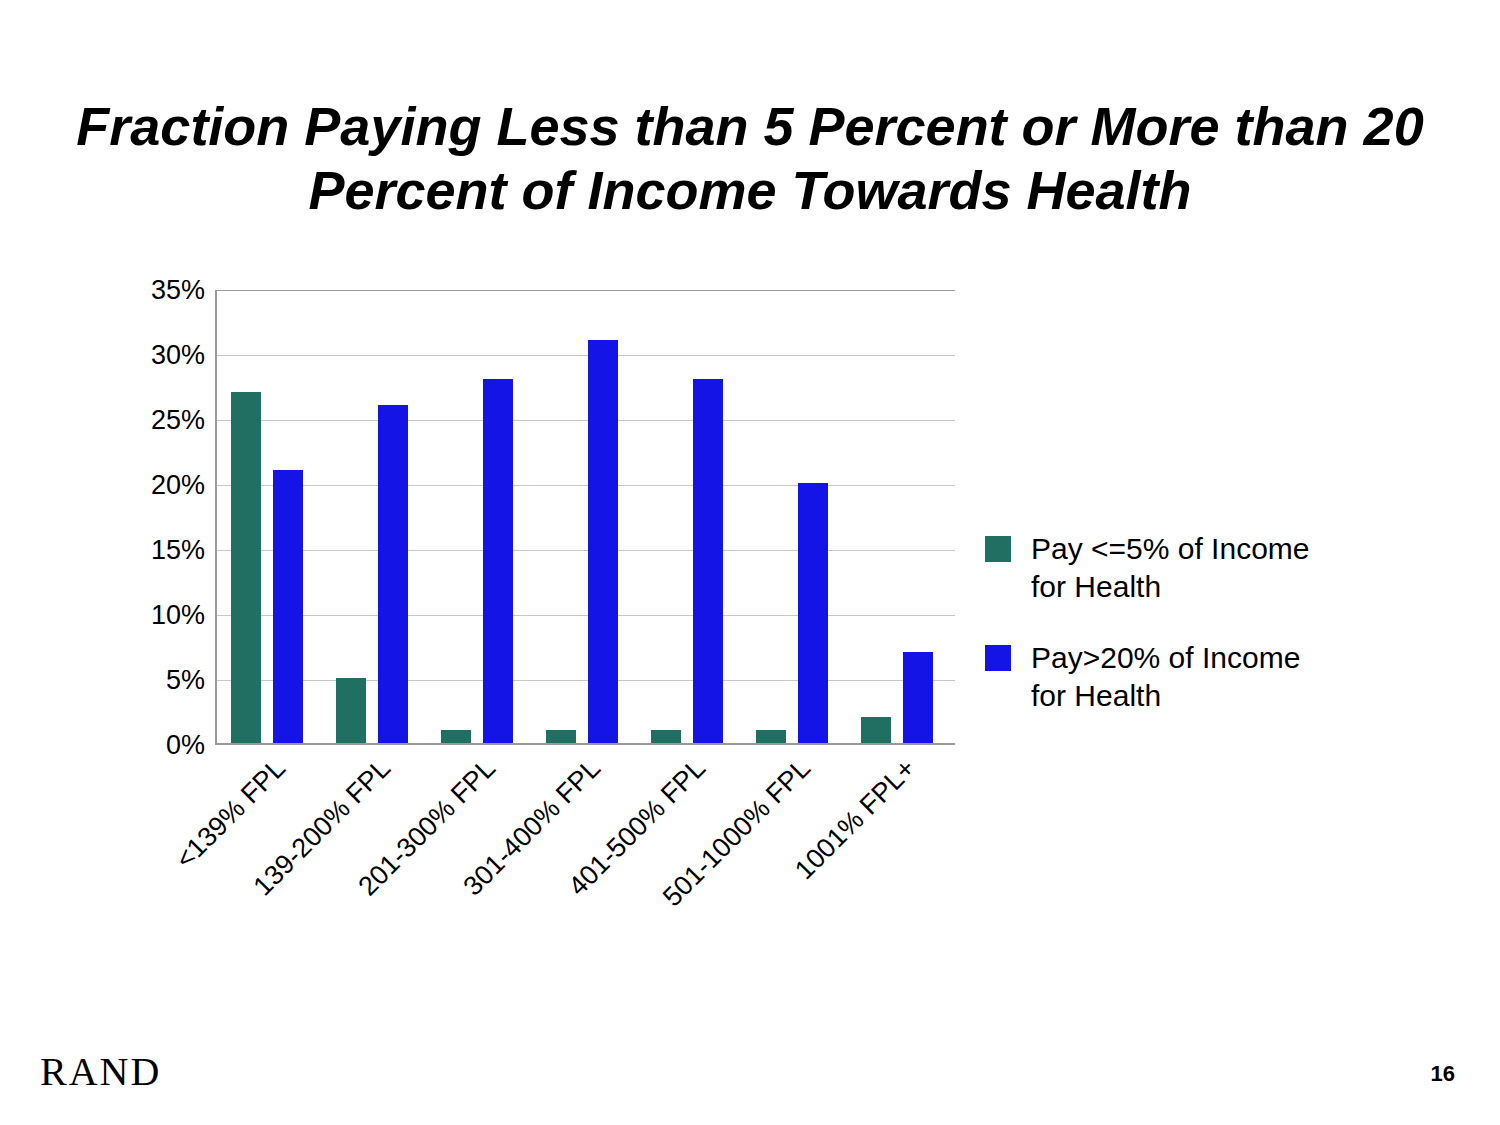Fraction Paying Less than 5 Percent or More than 20 Percent of Income Towards Health
35%
30%
25%
20%
15%
10%
5%
0%
<139% FPL
139-200% FPL
201-300% FPL
301-400% FPL
401-500% FPL
501-1000% FPL
1001% FPL+
Pay <=5% of Income
for Health
Pay>20% of Income
for Health
RAND
16